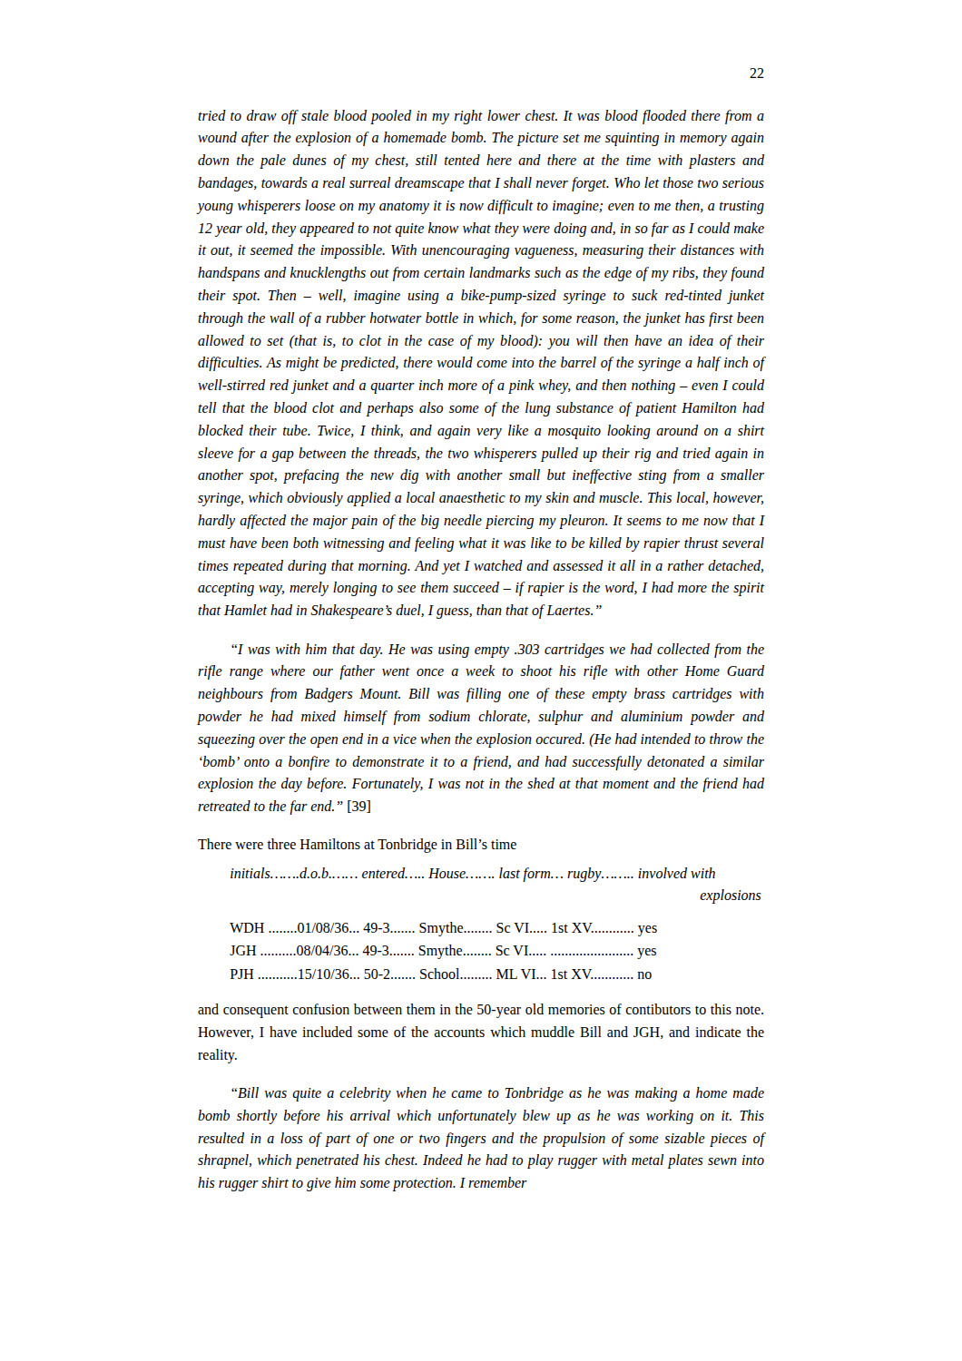22
tried to draw off stale blood pooled in my right lower chest. It was blood flooded there from a wound after the explosion of a homemade bomb. The picture set me squinting in memory again down the pale dunes of my chest, still tented here and there at the time with plasters and bandages, towards a real surreal dreamscape that I shall never forget. Who let those two serious young whisperers loose on my anatomy it is now difficult to imagine; even to me then, a trusting 12 year old, they appeared to not quite know what they were doing and, in so far as I could make it out, it seemed the impossible. With unencouraging vagueness, measuring their distances with handspans and knucklengths out from certain landmarks such as the edge of my ribs, they found their spot. Then – well, imagine using a bike-pump-sized syringe to suck red-tinted junket through the wall of a rubber hotwater bottle in which, for some reason, the junket has first been allowed to set (that is, to clot in the case of my blood): you will then have an idea of their difficulties. As might be predicted, there would come into the barrel of the syringe a half inch of well-stirred red junket and a quarter inch more of a pink whey, and then nothing – even I could tell that the blood clot and perhaps also some of the lung substance of patient Hamilton had blocked their tube. Twice, I think, and again very like a mosquito looking around on a shirt sleeve for a gap between the threads, the two whisperers pulled up their rig and tried again in another spot, prefacing the new dig with another small but ineffective sting from a smaller syringe, which obviously applied a local anaesthetic to my skin and muscle. This local, however, hardly affected the major pain of the big needle piercing my pleuron. It seems to me now that I must have been both witnessing and feeling what it was like to be killed by rapier thrust several times repeated during that morning. And yet I watched and assessed it all in a rather detached, accepting way, merely longing to see them succeed – if rapier is the word, I had more the spirit that Hamlet had in Shakespeare’s duel, I guess, than that of Laertes.”
“I was with him that day. He was using empty .303 cartridges we had collected from the rifle range where our father went once a week to shoot his rifle with other Home Guard neighbours from Badgers Mount. Bill was filling one of these empty brass cartridges with powder he had mixed himself from sodium chlorate, sulphur and aluminium powder and squeezing over the open end in a vice when the explosion occured. (He had intended to throw the ‘bomb’ onto a bonfire to demonstrate it to a friend, and had successfully detonated a similar explosion the day before. Fortunately, I was not in the shed at that moment and the friend had retreated to the far end.” [39]
There were three Hamiltons at Tonbridge in Bill’s time
initials…….d.o.b.…… entered….. House……. last form… rugby…….. involved with explosions
WDH ........01/08/36... 49-3....... Smythe........ Sc VI..... 1st XV............ yes JGH ..........08/04/36... 49-3....... Smythe........ Sc VI..... ....................... yes PJH ...........15/10/36... 50-2....... School......... ML VI... 1st XV............ no
and consequent confusion between them in the 50-year old memories of contibutors to this note. However, I have included some of the accounts which muddle Bill and JGH, and indicate the reality.
“Bill was quite a celebrity when he came to Tonbridge as he was making a home made bomb shortly before his arrival which unfortunately blew up as he was working on it. This resulted in a loss of part of one or two fingers and the propulsion of some sizable pieces of shrapnel, which penetrated his chest. Indeed he had to play rugger with metal plates sewn into his rugger shirt to give him some protection. I remember